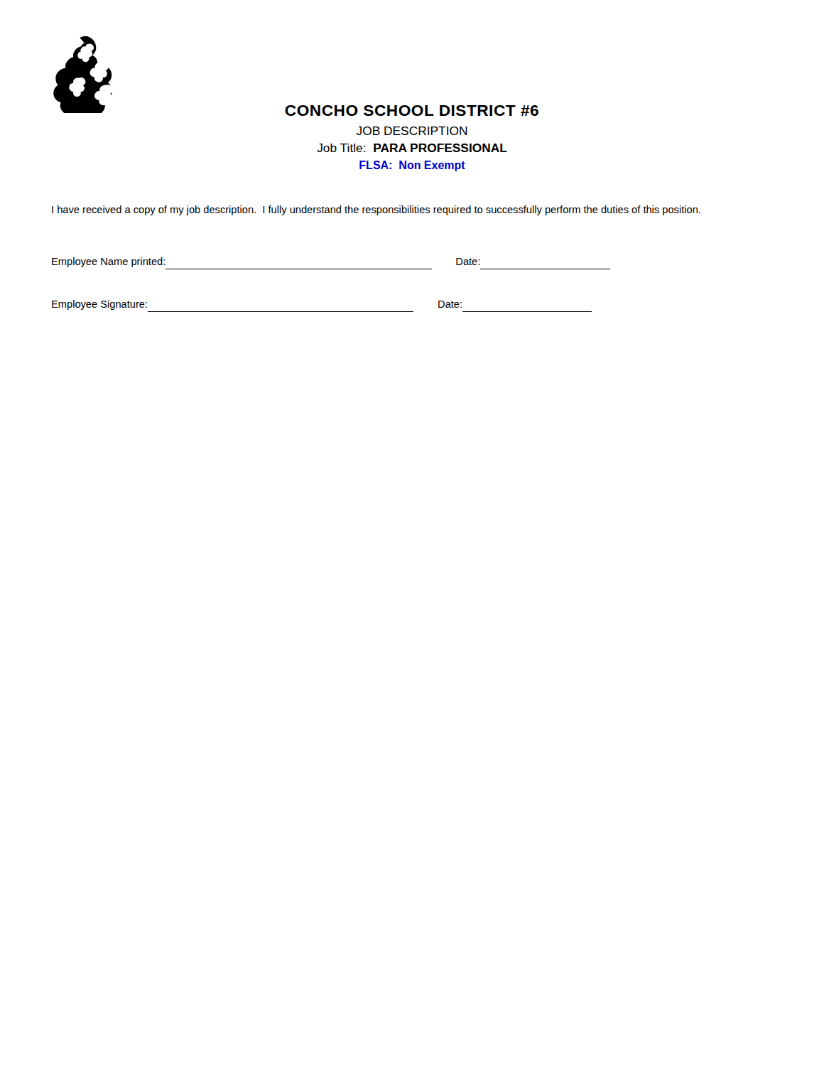CONCHO SCHOOL DISTRICT #6
JOB DESCRIPTION
Job Title: PARA PROFESSIONAL
FLSA: Non Exempt
I have received a copy of my job description. I fully understand the responsibilities required to successfully perform the duties of this position.
Employee Name printed: Date:
Employee Signature: Date: